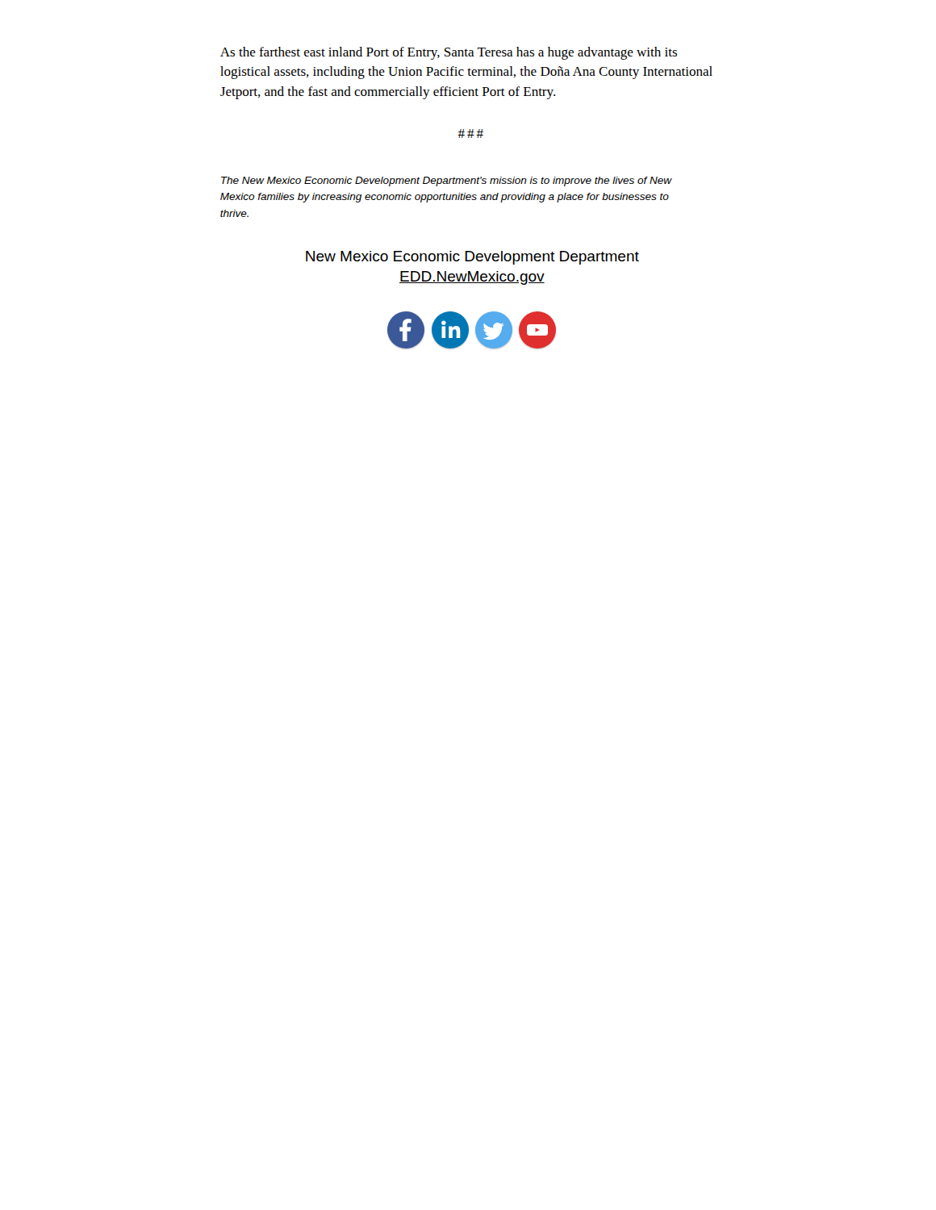As the farthest east inland Port of Entry, Santa Teresa has a huge advantage with its logistical assets, including the Union Pacific terminal, the Doña Ana County International Jetport, and the fast and commercially efficient Port of Entry.
###
The New Mexico Economic Development Department's mission is to improve the lives of New Mexico families by increasing economic opportunities and providing a place for businesses to thrive.
New Mexico Economic Development Department
EDD.NewMexico.gov